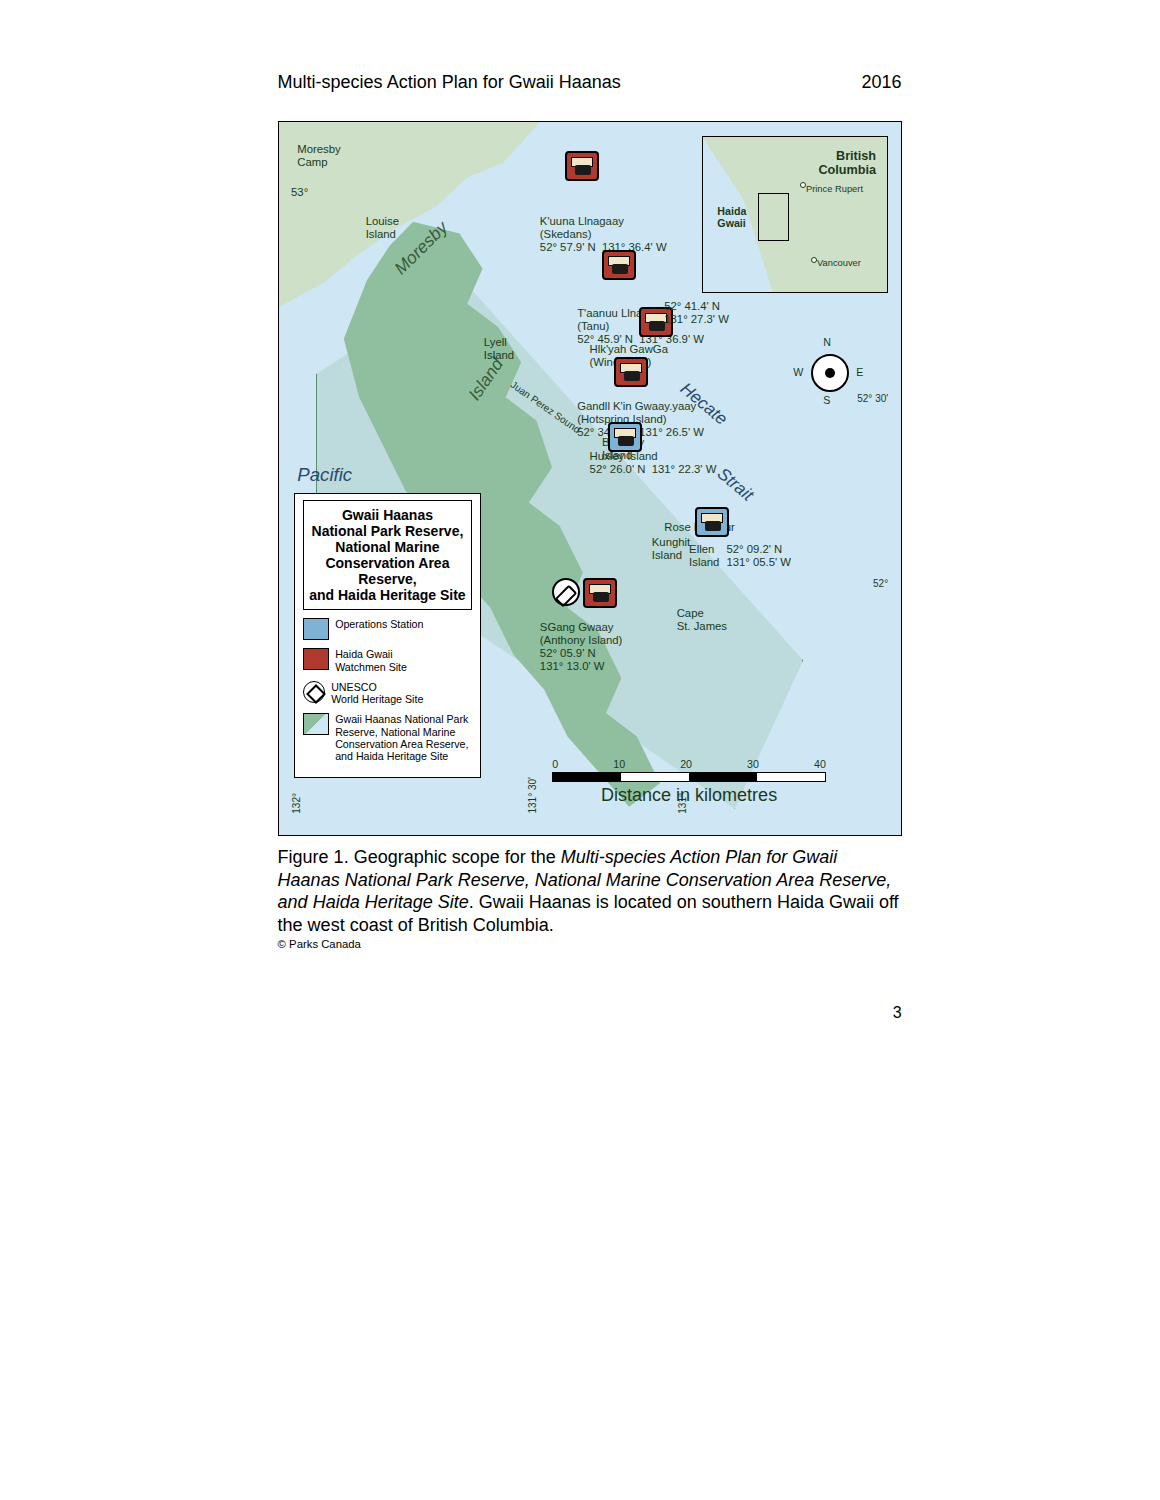Multi-species Action Plan for Gwaii Haanas 2016
British
Columbia
Haida
Gwaii
Prince Rupert
Vancouver
Pacific
Ocean
Hecate
Strait
Moresby
Camp
53°
Louise
Island
Moresby
Island
Lyell
Island
Juan Perez Sound
Burnaby
Island
Kunghit
Island
Rose Harbour
Cape
St. James
52° 30'
52°
132°
131° 30'
131°
N
W
E
S
K'uuna Llnagaay
(Skedans)
52° 57.9' N 131° 36.4' W
T'aanuu Llnagaay
(Tanu)
52° 45.9' N 131° 36.9' W
52° 41.4' N
131° 27.3' W
Hlk'yah GawGa
(Windy Bay)
Gandll K'in Gwaay.yaay
(Hotspring Island)
52° 34.5' N 131° 26.5' W
Huxley Island
52° 26.0' N 131° 22.3' W
Ellen
Island
52° 09.2' N
131° 05.5' W
SGang Gwaay
(Anthony Island)
52° 05.9' N
131° 13.0' W
Gwaii Haanas
National Park Reserve,
National Marine
Conservation Area Reserve,
and Haida Heritage Site
Operations Station
Haida Gwaii
Watchmen Site
UNESCO
World Heritage Site
Gwaii Haanas National Park
Reserve, National Marine
Conservation Area Reserve,
and Haida Heritage Site
010203040
Distance in kilometres
Figure 1. Geographic scope for the Multi-species Action Plan for Gwaii Haanas National Park Reserve, National Marine Conservation Area Reserve, and Haida Heritage Site. Gwaii Haanas is located on southern Haida Gwaii off the west coast of British Columbia.
© Parks Canada
3